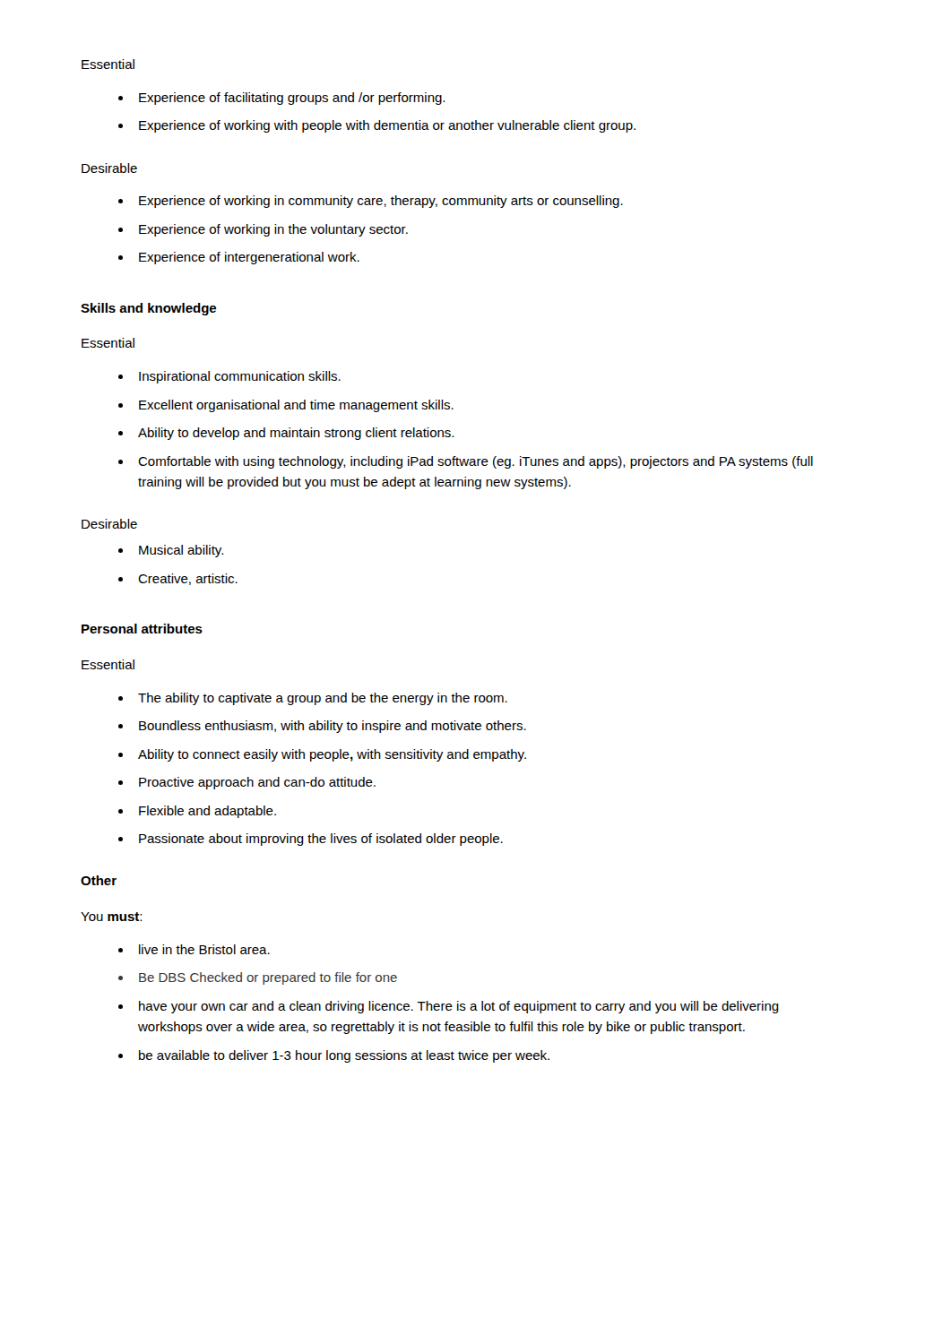Essential
Experience of facilitating groups and /or performing.
Experience of working with people with dementia or another vulnerable client group.
Desirable
Experience of working in community care, therapy, community arts or counselling.
Experience of working in the voluntary sector.
Experience of intergenerational work.
Skills and knowledge
Essential
Inspirational communication skills.
Excellent organisational and time management skills.
Ability to develop and maintain strong client relations.
Comfortable with using technology, including iPad software (eg. iTunes and apps), projectors and PA systems (full training will be provided but you must be adept at learning new systems).
Desirable
Musical ability.
Creative, artistic.
Personal attributes
Essential
The ability to captivate a group and be the energy in the room.
Boundless enthusiasm, with ability to inspire and motivate others.
Ability to connect easily with people, with sensitivity and empathy.
Proactive approach and can-do attitude.
Flexible and adaptable.
Passionate about improving the lives of isolated older people.
Other
You must:
live in the Bristol area.
Be DBS Checked or prepared to file for one
have your own car and a clean driving licence. There is a lot of equipment to carry and you will be delivering workshops over a wide area, so regrettably it is not feasible to fulfil this role by bike or public transport.
be available to deliver 1-3 hour long sessions at least twice per week.